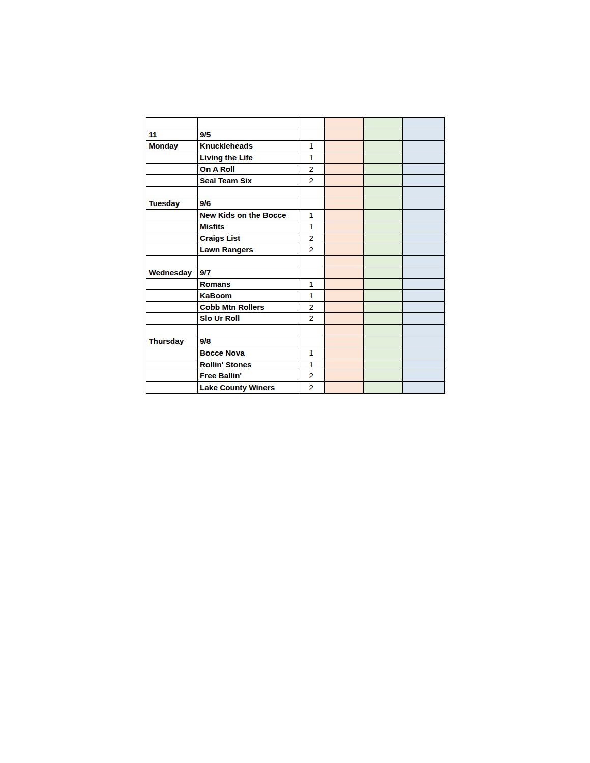| 11 | 9/5 | | | | |
| Monday | Knuckleheads | 1 | | | |
| | Living the Life | 1 | | | |
| | On A Roll | 2 | | | |
| | Seal Team Six | 2 | | | |
| Tuesday | 9/6 | | | | |
| | New Kids on the Bocce | 1 | | | |
| | Misfits | 1 | | | |
| | Craigs List | 2 | | | |
| | Lawn Rangers | 2 | | | |
| Wednesday | 9/7 | | | | |
| | Romans | 1 | | | |
| | KaBoom | 1 | | | |
| | Cobb Mtn Rollers | 2 | | | |
| | Slo Ur Roll | 2 | | | |
| Thursday | 9/8 | | | | |
| | Bocce Nova | 1 | | | |
| | Rollin' Stones | 1 | | | |
| | Free Ballin' | 2 | | | |
| | Lake County Winers | 2 | | | |